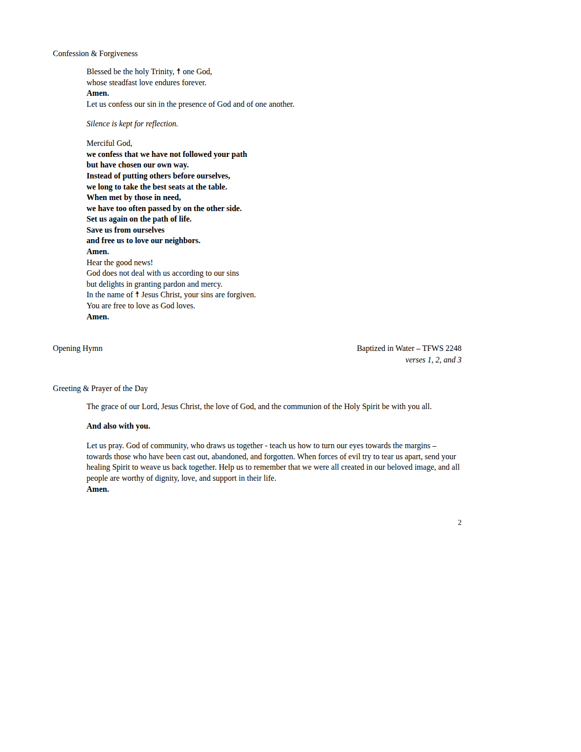Confession & Forgiveness
Blessed be the holy Trinity, ☨ one God,
whose steadfast love endures forever.
Amen.
Let us confess our sin in the presence of God and of one another.
Silence is kept for reflection.
Merciful God,
we confess that we have not followed your path
but have chosen our own way.
Instead of putting others before ourselves,
we long to take the best seats at the table.
When met by those in need,
we have too often passed by on the other side.
Set us again on the path of life.
Save us from ourselves
and free us to love our neighbors.
Amen.
Hear the good news!
God does not deal with us according to our sins
but delights in granting pardon and mercy.
In the name of ☨ Jesus Christ, your sins are forgiven.
You are free to love as God loves.
Amen.
Opening Hymn
Baptized in Water – TFWS 2248
verses 1, 2, and 3
Greeting & Prayer of the Day
The grace of our Lord, Jesus Christ, the love of God, and the communion of the Holy Spirit be with you all.
And also with you.
Let us pray. God of community, who draws us together - teach us how to turn our eyes towards the margins – towards those who have been cast out, abandoned, and forgotten. When forces of evil try to tear us apart, send your healing Spirit to weave us back together. Help us to remember that we were all created in our beloved image, and all people are worthy of dignity, love, and support in their life.
Amen.
2